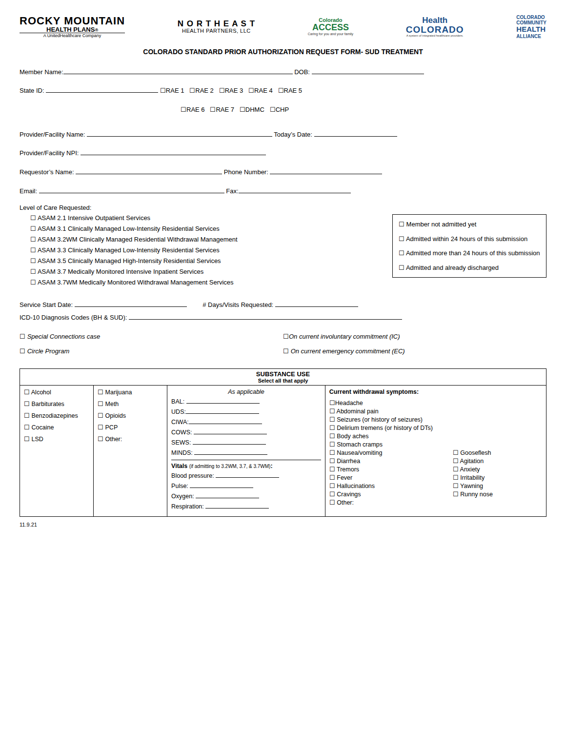ROCKY MOUNTAIN
HEALTH PLANS®
A UnitedHealthcare Company
N O R T H E A S T
HEALTH PARTNERS, LLC
Colorado
ACCESS
Caring for you and your family
Health
COLORADO
A system of integrated healthcare providers.
COLORADO
COMMUNITY
HEALTH
ALLIANCE
COLORADO STANDARD PRIOR AUTHORIZATION REQUEST FORM- SUD TREATMENT
Member Name: DOB:
State ID: ☐RAE 1 ☐RAE 2 ☐RAE 3 ☐RAE 4 ☐RAE 5
☐RAE 6 ☐RAE 7 ☐DHMC ☐CHP
Provider/Facility Name: Today’s Date:
Provider/Facility NPI:
Requestor’s Name: Phone Number:
Email: Fax:
Level of Care Requested:
☐ ASAM 2.1 Intensive Outpatient Services
☐ ASAM 3.1 Clinically Managed Low-Intensity Residential Services
☐ ASAM 3.2WM Clinically Managed Residential Withdrawal Management
☐ ASAM 3.3 Clinically Managed Low-Intensity Residential Services
☐ ASAM 3.5 Clinically Managed High-Intensity Residential Services
☐ ASAM 3.7 Medically Monitored Intensive Inpatient Services
☐ ASAM 3.7WM Medically Monitored Withdrawal Management Services
☐ Member not admitted yet
☐ Admitted within 24 hours of this submission
☐ Admitted more than 24 hours of this submission
☐ Admitted and already discharged
Service Start Date: # Days/Visits Requested:
ICD-10 Diagnosis Codes (BH & SUD):
☐ Special Connections case
☐On current involuntary commitment (IC)
☐ Circle Program
☐ On current emergency commitment (EC)
| SUBSTANCE USE Select all that apply |
| --- |
| ☐ Alcohol ☐ Barbiturates ☐ Benzodiazepines ☐ Cocaine ☐ LSD | ☐ Marijuana ☐ Meth ☐ Opioids ☐ PCP ☐ Other: | As applicable BAL: UDS: CIWA: COWS: SEWS: MINDS: Vitals (if admitting to 3.2WM, 3.7, & 3.7WM) : Blood pressure: Pulse: Oxygen: Respiration: | Current withdrawal symptoms: ☐ Headache ☐ Abdominal pain ☐ Seizures (or history of seizures) ☐ Delirium tremens (or history of DTs) ☐ Body aches ☐ Stomach cramps ☐ Nausea/vomiting ☐ Gooseflesh ☐ Diarrhea ☐ Agitation ☐ Tremors ☐ Anxiety ☐ Fever ☐ Irritability ☐ Hallucinations ☐ Yawning ☐ Cravings ☐ Runny nose ☐ Other: |
11.9.21